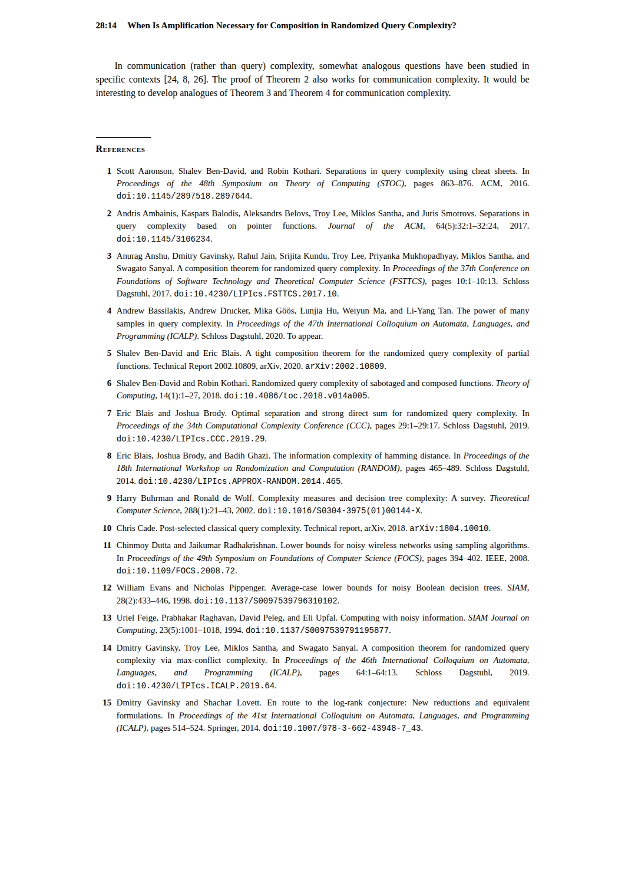28:14 When Is Amplification Necessary for Composition in Randomized Query Complexity?
In communication (rather than query) complexity, somewhat analogous questions have been studied in specific contexts [24, 8, 26]. The proof of Theorem 2 also works for communication complexity. It would be interesting to develop analogues of Theorem 3 and Theorem 4 for communication complexity.
References
Scott Aaronson, Shalev Ben-David, and Robin Kothari. Separations in query complexity using cheat sheets. In Proceedings of the 48th Symposium on Theory of Computing (STOC), pages 863–876. ACM, 2016. doi:10.1145/2897518.2897644.
Andris Ambainis, Kaspars Balodis, Aleksandrs Belovs, Troy Lee, Miklos Santha, and Juris Smotrovs. Separations in query complexity based on pointer functions. Journal of the ACM, 64(5):32:1–32:24, 2017. doi:10.1145/3106234.
Anurag Anshu, Dmitry Gavinsky, Rahul Jain, Srijita Kundu, Troy Lee, Priyanka Mukhopadhyay, Miklos Santha, and Swagato Sanyal. A composition theorem for randomized query complexity. In Proceedings of the 37th Conference on Foundations of Software Technology and Theoretical Computer Science (FSTTCS), pages 10:1–10:13. Schloss Dagstuhl, 2017. doi:10.4230/LIPIcs.FSTTCS.2017.10.
Andrew Bassilakis, Andrew Drucker, Mika Göös, Lunjia Hu, Weiyun Ma, and Li-Yang Tan. The power of many samples in query complexity. In Proceedings of the 47th International Colloquium on Automata, Languages, and Programming (ICALP). Schloss Dagstuhl, 2020. To appear.
Shalev Ben-David and Eric Blais. A tight composition theorem for the randomized query complexity of partial functions. Technical Report 2002.10809, arXiv, 2020. arXiv:2002.10809.
Shalev Ben-David and Robin Kothari. Randomized query complexity of sabotaged and composed functions. Theory of Computing, 14(1):1–27, 2018. doi:10.4086/toc.2018.v014a005.
Eric Blais and Joshua Brody. Optimal separation and strong direct sum for randomized query complexity. In Proceedings of the 34th Computational Complexity Conference (CCC), pages 29:1–29:17. Schloss Dagstuhl, 2019. doi:10.4230/LIPIcs.CCC.2019.29.
Eric Blais, Joshua Brody, and Badih Ghazi. The information complexity of hamming distance. In Proceedings of the 18th International Workshop on Randomization and Computation (RANDOM), pages 465–489. Schloss Dagstuhl, 2014. doi:10.4230/LIPIcs.APPROX-RANDOM.2014.465.
Harry Buhrman and Ronald de Wolf. Complexity measures and decision tree complexity: A survey. Theoretical Computer Science, 288(1):21–43, 2002. doi:10.1016/S0304-3975(01)00144-X.
Chris Cade. Post-selected classical query complexity. Technical report, arXiv, 2018. arXiv:1804.10010.
Chinmoy Dutta and Jaikumar Radhakrishnan. Lower bounds for noisy wireless networks using sampling algorithms. In Proceedings of the 49th Symposium on Foundations of Computer Science (FOCS), pages 394–402. IEEE, 2008. doi:10.1109/FOCS.2008.72.
William Evans and Nicholas Pippenger. Average-case lower bounds for noisy Boolean decision trees. SIAM, 28(2):433–446, 1998. doi:10.1137/S0097539796310102.
Uriel Feige, Prabhakar Raghavan, David Peleg, and Eli Upfal. Computing with noisy information. SIAM Journal on Computing, 23(5):1001–1018, 1994. doi:10.1137/S0097539791195877.
Dmitry Gavinsky, Troy Lee, Miklos Santha, and Swagato Sanyal. A composition theorem for randomized query complexity via max-conflict complexity. In Proceedings of the 46th International Colloquium on Automata, Languages, and Programming (ICALP), pages 64:1–64:13. Schloss Dagstuhl, 2019. doi:10.4230/LIPIcs.ICALP.2019.64.
Dmitry Gavinsky and Shachar Lovett. En route to the log-rank conjecture: New reductions and equivalent formulations. In Proceedings of the 41st International Colloquium on Automata, Languages, and Programming (ICALP), pages 514–524. Springer, 2014. doi:10.1007/978-3-662-43948-7_43.